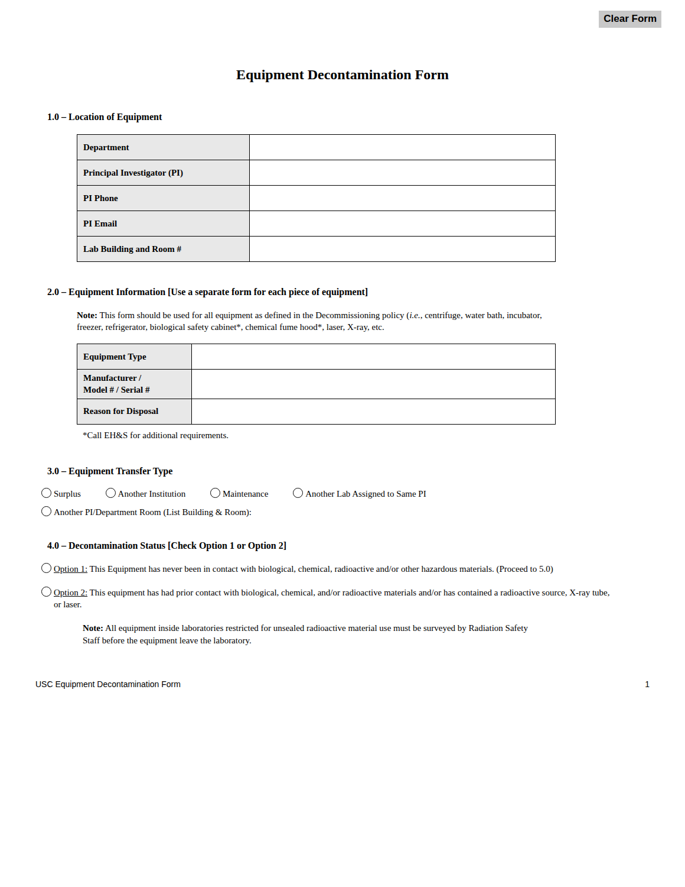Clear Form
Equipment Decontamination Form
1.0 – Location of Equipment
| Department | |
| Principal Investigator (PI) | |
| PI Phone | |
| PI Email | |
| Lab Building and Room # | |
2.0 – Equipment Information [Use a separate form for each piece of equipment]
Note: This form should be used for all equipment as defined in the Decommissioning policy (i.e., centrifuge, water bath, incubator, freezer, refrigerator, biological safety cabinet*, chemical fume hood*, laser, X-ray, etc.
| Equipment Type | |
| Manufacturer / Model # / Serial # | |
| Reason for Disposal | |
*Call EH&S for additional requirements.
3.0 – Equipment Transfer Type
Surplus Another Institution Maintenance Another Lab Assigned to Same PI
Another PI/Department Room (List Building & Room):
4.0 – Decontamination Status [Check Option 1 or Option 2]
Option 1: This Equipment has never been in contact with biological, chemical, radioactive and/or other hazardous materials. (Proceed to 5.0)
Option 2: This equipment has had prior contact with biological, chemical, and/or radioactive materials and/or has contained a radioactive source, X-ray tube, or laser.
Note: All equipment inside laboratories restricted for unsealed radioactive material use must be surveyed by Radiation Safety Staff before the equipment leave the laboratory.
USC Equipment Decontamination Form 1